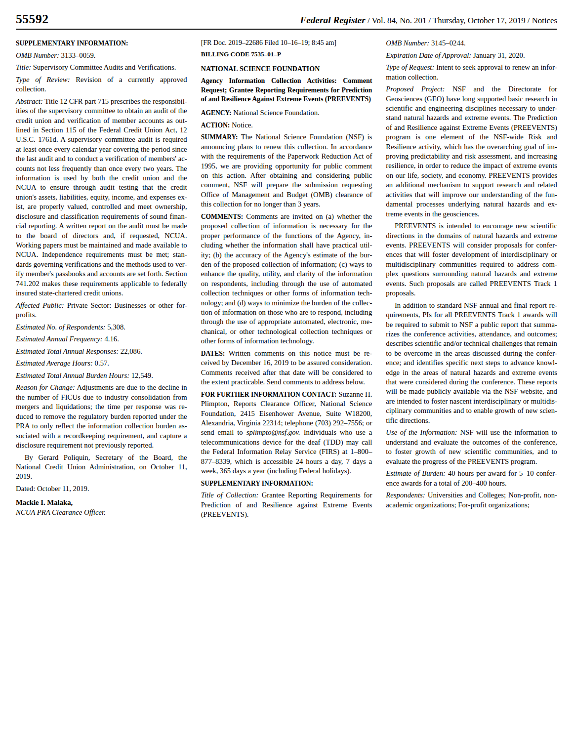55592
Federal Register / Vol. 84, No. 201 / Thursday, October 17, 2019 / Notices
Supplementary Information:
OMB Number: 3133–0059.
Title: Supervisory Committee Audits and Verifications.
Type of Review: Revision of a currently approved collection.
Abstract: Title 12 CFR part 715 prescribes the responsibilities of the supervisory committee to obtain an audit of the credit union and verification of member accounts as outlined in Section 115 of the Federal Credit Union Act, 12 U.S.C. 1761d. A supervisory committee audit is required at least once every calendar year covering the period since the last audit and to conduct a verification of members' accounts not less frequently than once every two years. The information is used by both the credit union and the NCUA to ensure through audit testing that the credit union's assets, liabilities, equity, income, and expenses exist, are properly valued, controlled and meet ownership, disclosure and classification requirements of sound financial reporting. A written report on the audit must be made to the board of directors and, if requested, NCUA. Working papers must be maintained and made available to NCUA. Independence requirements must be met; standards governing verifications and the methods used to verify member's passbooks and accounts are set forth. Section 741.202 makes these requirements applicable to federally insured state-chartered credit unions.
Affected Public: Private Sector: Businesses or other for-profits.
Estimated No. of Respondents: 5,308.
Estimated Annual Frequency: 4.16.
Estimated Total Annual Responses: 22,086.
Estimated Average Hours: 0.57.
Estimated Total Annual Burden Hours: 12,549.
Reason for Change: Adjustments are due to the decline in the number of FICUs due to industry consolidation from mergers and liquidations; the time per response was reduced to remove the regulatory burden reported under the PRA to only reflect the information collection burden associated with a recordkeeping requirement, and capture a disclosure requirement not previously reported.
By Gerard Poliquin, Secretary of the Board, the National Credit Union Administration, on October 11, 2019.
Dated: October 11, 2019.
Mackie I. Malaka,
NCUA PRA Clearance Officer.
[FR Doc. 2019–22686 Filed 10–16–19; 8:45 am]
BILLING CODE 7535–01–P
National Science Foundation
Agency Information Collection Activities: Comment Request; Grantee Reporting Requirements for Prediction of and Resilience Against Extreme Events (PREEVENTS)
Agency: National Science Foundation.
Action: Notice.
Summary: The National Science Foundation (NSF) is announcing plans to renew this collection. In accordance with the requirements of the Paperwork Reduction Act of 1995, we are providing opportunity for public comment on this action. After obtaining and considering public comment, NSF will prepare the submission requesting Office of Management and Budget (OMB) clearance of this collection for no longer than 3 years.
Comments: Comments are invited on (a) whether the proposed collection of information is necessary for the proper performance of the functions of the Agency, including whether the information shall have practical utility; (b) the accuracy of the Agency's estimate of the burden of the proposed collection of information; (c) ways to enhance the quality, utility, and clarity of the information on respondents, including through the use of automated collection techniques or other forms of information technology; and (d) ways to minimize the burden of the collection of information on those who are to respond, including through the use of appropriate automated, electronic, mechanical, or other technological collection techniques or other forms of information technology.
Dates: Written comments on this notice must be received by December 16, 2019 to be assured consideration. Comments received after that date will be considered to the extent practicable. Send comments to address below.
For Further Information Contact: Suzanne H. Plimpton, Reports Clearance Officer, National Science Foundation, 2415 Eisenhower Avenue, Suite W18200, Alexandria, Virginia 22314; telephone (703) 292–7556; or send email to splimpto@nsf.gov. Individuals who use a telecommunications device for the deaf (TDD) may call the Federal Information Relay Service (FIRS) at 1–800–877–8339, which is accessible 24 hours a day, 7 days a week, 365 days a year (including Federal holidays).
Supplementary Information:
Title of Collection: Grantee Reporting Requirements for Prediction of and Resilience against Extreme Events (PREEVENTS).
OMB Number: 3145–0244.
Expiration Date of Approval: January 31, 2020.
Type of Request: Intent to seek approval to renew an information collection.
Proposed Project: NSF and the Directorate for Geosciences (GEO) have long supported basic research in scientific and engineering disciplines necessary to understand natural hazards and extreme events. The Prediction of and Resilience against Extreme Events (PREEVENTS) program is one element of the NSF-wide Risk and Resilience activity, which has the overarching goal of improving predictability and risk assessment, and increasing resilience, in order to reduce the impact of extreme events on our life, society, and economy. PREEVENTS provides an additional mechanism to support research and related activities that will improve our understanding of the fundamental processes underlying natural hazards and extreme events in the geosciences.
PREEVENTS is intended to encourage new scientific directions in the domains of natural hazards and extreme events. PREEVENTS will consider proposals for conferences that will foster development of interdisciplinary or multidisciplinary communities required to address complex questions surrounding natural hazards and extreme events. Such proposals are called PREEVENTS Track 1 proposals.
In addition to standard NSF annual and final report requirements, PIs for all PREEVENTS Track 1 awards will be required to submit to NSF a public report that summarizes the conference activities, attendance, and outcomes; describes scientific and/or technical challenges that remain to be overcome in the areas discussed during the conference; and identifies specific next steps to advance knowledge in the areas of natural hazards and extreme events that were considered during the conference. These reports will be made publicly available via the NSF website, and are intended to foster nascent interdisciplinary or multidisciplinary communities and to enable growth of new scientific directions.
Use of the Information: NSF will use the information to understand and evaluate the outcomes of the conference, to foster growth of new scientific communities, and to evaluate the progress of the PREEVENTS program.
Estimate of Burden: 40 hours per award for 5–10 conference awards for a total of 200–400 hours.
Respondents: Universities and Colleges; Non-profit, non-academic organizations; For-profit organizations;